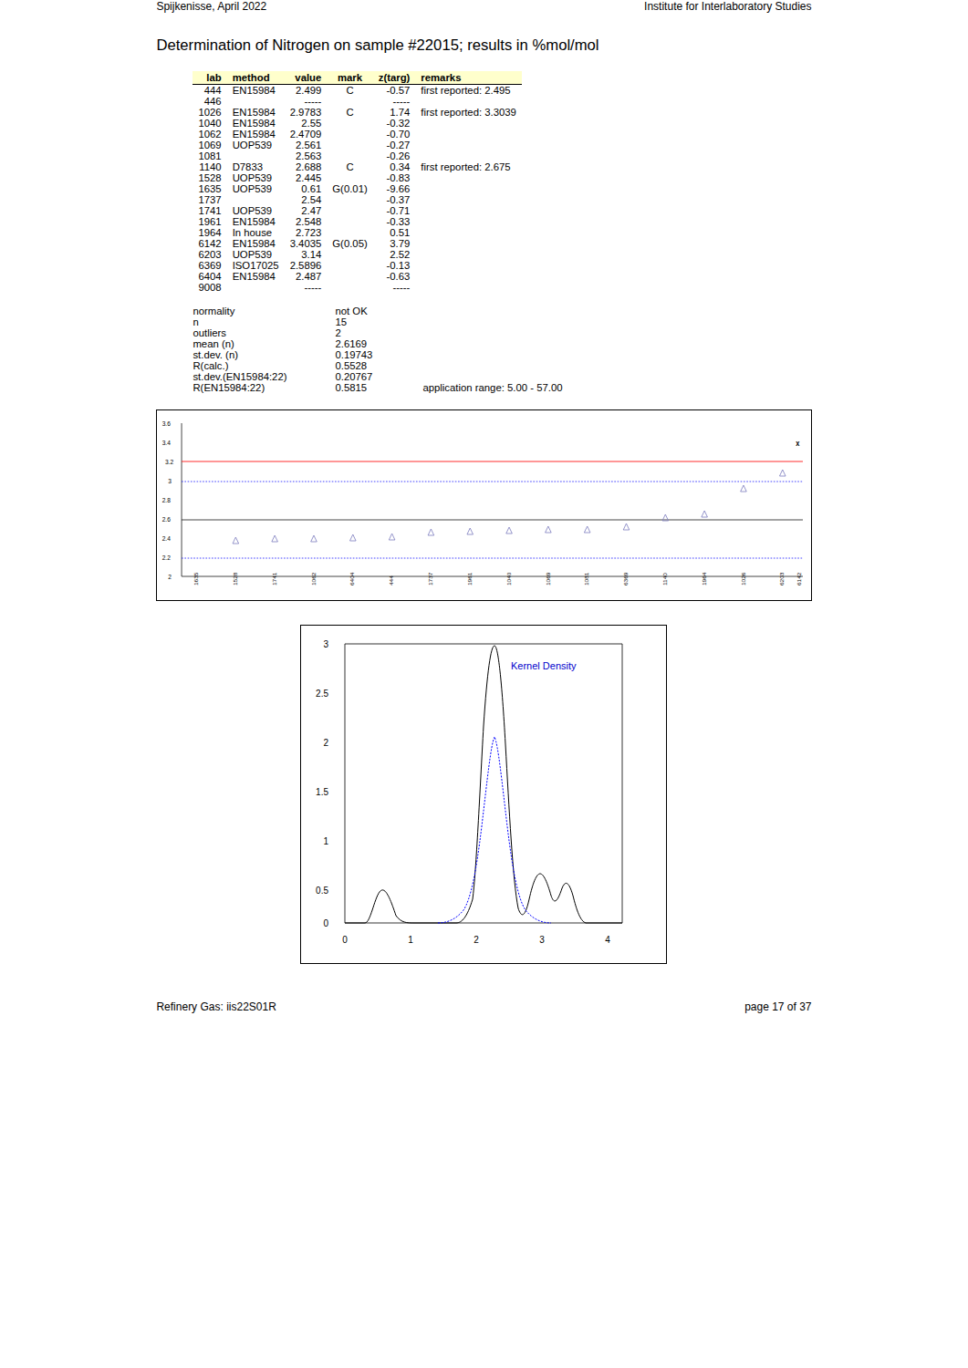Spijkenisse, April 2022
Institute for Interlaboratory Studies
Determination of Nitrogen on sample #22015; results in %mol/mol
| lab | method | value | mark | z(targ) | remarks |
| --- | --- | --- | --- | --- | --- |
| 444 | EN15984 | 2.499 | C | -0.57 | first reported: 2.495 |
| 446 | | ----- | | ----- | |
| 1026 | EN15984 | 2.9783 | C | 1.74 | first reported: 3.3039 |
| 1040 | EN15984 | 2.55 | | -0.32 | |
| 1062 | EN15984 | 2.4709 | | -0.70 | |
| 1069 | UOP539 | 2.561 | | -0.27 | |
| 1081 | | 2.563 | | -0.26 | |
| 1140 | D7833 | 2.688 | C | 0.34 | first reported: 2.675 |
| 1528 | UOP539 | 2.445 | | -0.83 | |
| 1635 | UOP539 | 0.61 | G(0.01) | -9.66 | |
| 1737 | | 2.54 | | -0.37 | |
| 1741 | UOP539 | 2.47 | | -0.71 | |
| 1961 | EN15984 | 2.548 | | -0.33 | |
| 1964 | In house | 2.723 | | 0.51 | |
| 6142 | EN15984 | 3.4035 | G(0.05) | 3.79 | |
| 6203 | UOP539 | 3.14 | | 2.52 | |
| 6369 | ISO17025 | 2.5896 | | -0.13 | |
| 6404 | EN15984 | 2.487 | | -0.63 | |
| 9008 | | ----- | | ----- | |
| normality | not OK | |
| n | 15 | |
| outliers | 2 | |
| mean (n) | 2.6169 | |
| st.dev. (n) | 0.19743 | |
| R(calc.) | 0.5528 | |
| st.dev.(EN15984:22) | 0.20767 | |
| R(EN15984:22) | 0.5815 | application range: 5.00 - 57.00 |
3.6 3.4 3.2 3 2.8 2.6 2.4 2.2 2 x 1635 1528 1741 1062 6404 444 1737 1961 1040 1069 1081 6369 1140 1964 1026 6203 6142
3 2.5 2 1.5 1 0.5 0 0 1 2 3 4 Kernel Density
Refinery Gas: iis22S01R
page 17 of 37